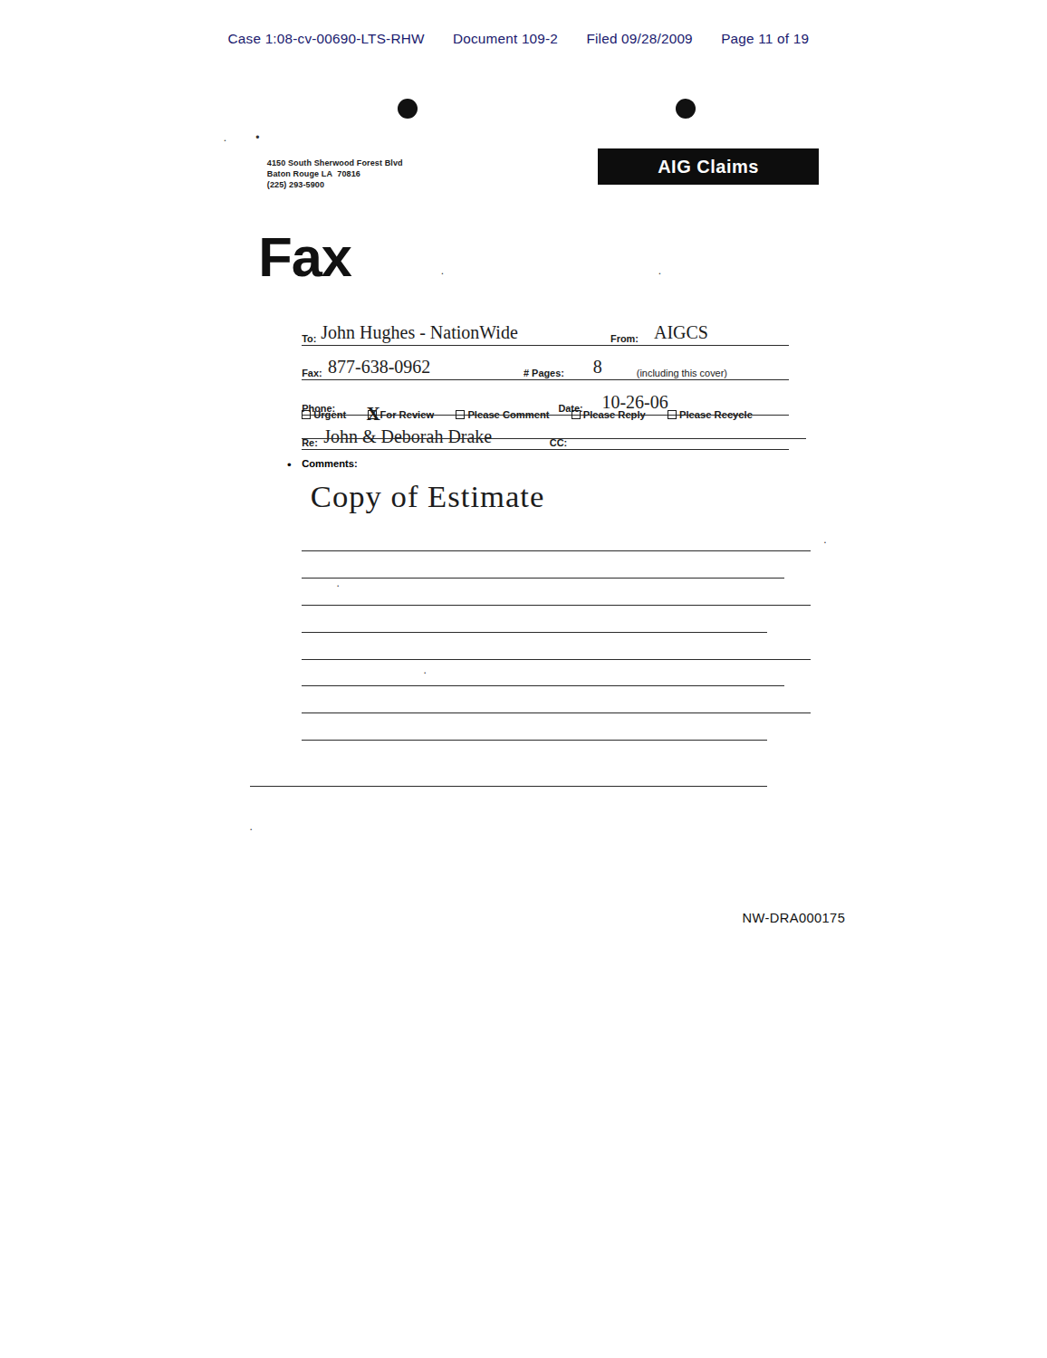Case 1:08-cv-00690-LTS-RHW Document 109-2 Filed 09/28/2009 Page 11 of 19
.
•
4150 South Sherwood Forest Blvd
Baton Rouge LA 70816
(225) 293-5900
AIG Claims
Fax
.
.
To: John Hughes - NationWide From: AIGCS
Fax: 877-638-0962 # Pages: 8 (including this cover)
Phone: Date: 10-26-06
Re: John & Deborah Drake CC:
Urgent For Review Please Comment Please Reply Please Recycle
•
Comments:
Copy of Estimate
.
.
.
.
NW-DRA000175